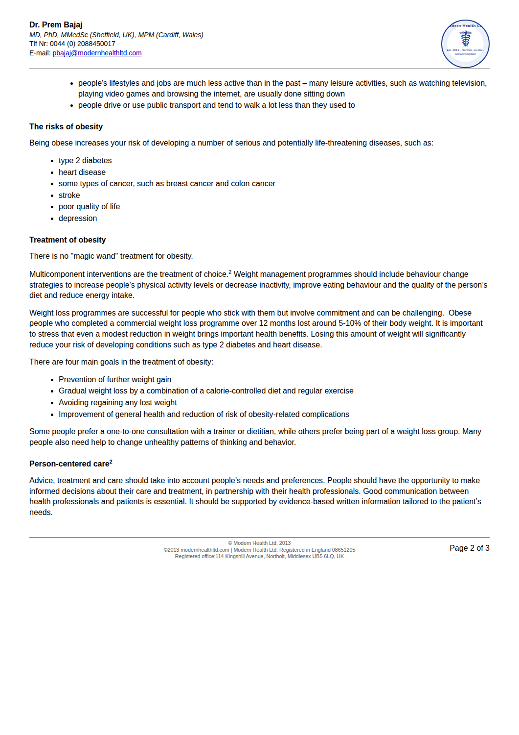Dr. Prem Bajaj
MD, PhD, MMedSc (Sheffield, UK), MPM (Cardiff, Wales)
Tlf Nr: 0044 (0) 2088450017
E-mail: pbajaj@modernhealthltd.com
Modern Health Ltd. ☤ Est. 2013 · Northolt, London, United Kingdom
people's lifestyles and jobs are much less active than in the past – many leisure activities, such as watching television, playing video games and browsing the internet, are usually done sitting down
people drive or use public transport and tend to walk a lot less than they used to
The risks of obesity
Being obese increases your risk of developing a number of serious and potentially life-threatening diseases, such as:
type 2 diabetes
heart disease
some types of cancer, such as breast cancer and colon cancer
stroke
poor quality of life
depression
Treatment of obesity
There is no "magic wand" treatment for obesity.
Multicomponent interventions are the treatment of choice.2 Weight management programmes should include behaviour change strategies to increase people’s physical activity levels or decrease inactivity, improve eating behaviour and the quality of the person’s diet and reduce energy intake.
Weight loss programmes are successful for people who stick with them but involve commitment and can be challenging. Obese people who completed a commercial weight loss programme over 12 months lost around 5-10% of their body weight. It is important to stress that even a modest reduction in weight brings important health benefits. Losing this amount of weight will significantly reduce your risk of developing conditions such as type 2 diabetes and heart disease.
There are four main goals in the treatment of obesity:
Prevention of further weight gain
Gradual weight loss by a combination of a calorie-controlled diet and regular exercise
Avoiding regaining any lost weight
Improvement of general health and reduction of risk of obesity-related complications
Some people prefer a one-to-one consultation with a trainer or dietitian, while others prefer being part of a weight loss group. Many people also need help to change unhealthy patterns of thinking and behavior.
Person-centered care2
Advice, treatment and care should take into account people’s needs and preferences. People should have the opportunity to make informed decisions about their care and treatment, in partnership with their health professionals. Good communication between health professionals and patients is essential. It should be supported by evidence-based written information tailored to the patient’s needs.
© Modern Health Ltd, 2013
©2013 modernhealthltd.com | Modern Health Ltd. Registered in England 08651205
Registered office:114 Kingshill Avenue, Northolt, Middlesex UB5 6LQ, UK
Page 2 of 3